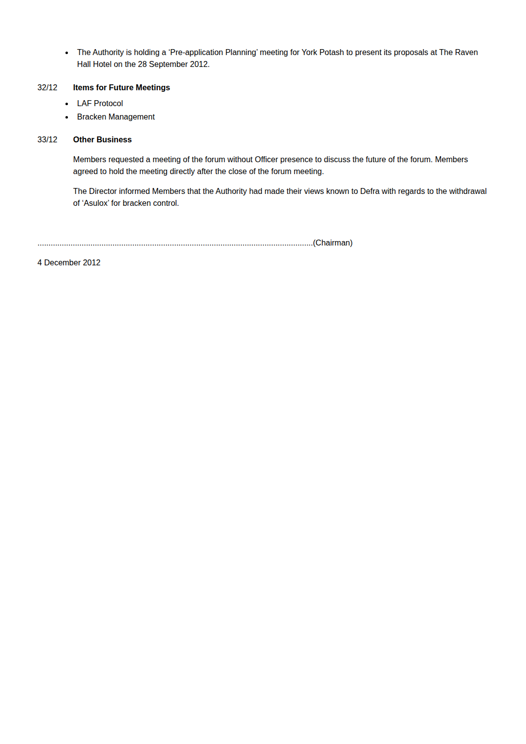The Authority is holding a ‘Pre-application Planning’ meeting for York Potash to present its proposals at The Raven Hall Hotel on the 28 September 2012.
32/12 Items for Future Meetings
LAF Protocol
Bracken Management
33/12 Other Business
Members requested a meeting of the forum without Officer presence to discuss the future of the forum. Members agreed to hold the meeting directly after the close of the forum meeting.
The Director informed Members that the Authority had made their views known to Defra with regards to the withdrawal of ‘Asulox’ for bracken control.
.............................................................................................................................(Chairman)
4 December 2012